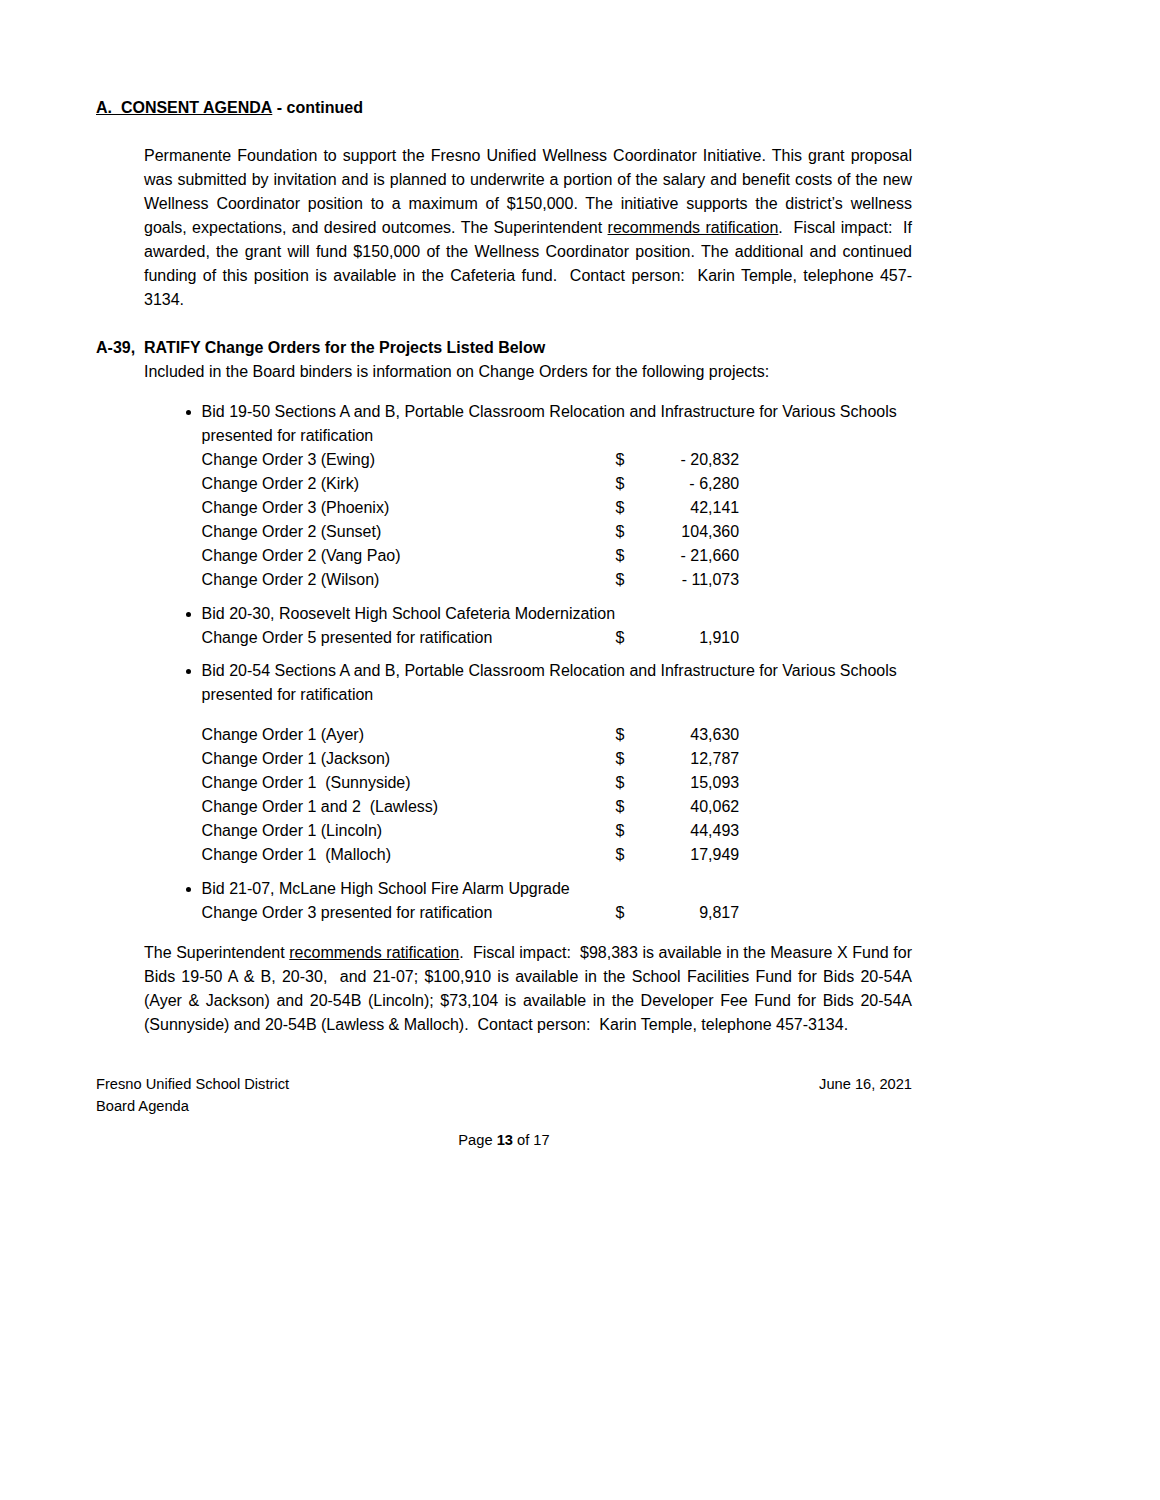A. CONSENT AGENDA
- continued
Permanente Foundation to support the Fresno Unified Wellness Coordinator Initiative. This grant proposal was submitted by invitation and is planned to underwrite a portion of the salary and benefit costs of the new Wellness Coordinator position to a maximum of $150,000. The initiative supports the district’s wellness goals, expectations, and desired outcomes. The Superintendent recommends ratification. Fiscal impact: If awarded, the grant will fund $150,000 of the Wellness Coordinator position. The additional and continued funding of this position is available in the Cafeteria fund. Contact person: Karin Temple, telephone 457-3134.
A-39, RATIFY Change Orders for the Projects Listed Below
Included in the Board binders is information on Change Orders for the following projects:
Bid 19-50 Sections A and B, Portable Classroom Relocation and Infrastructure for Various Schools presented for ratification
| Change Order 3 (Ewing) | $ | - 20,832 |
| Change Order 2 (Kirk) | $ | - 6,280 |
| Change Order 3 (Phoenix) | $ | 42,141 |
| Change Order 2 (Sunset) | $ | 104,360 |
| Change Order 2 (Vang Pao) | $ | - 21,660 |
| Change Order 2 (Wilson) | $ | - 11,073 |
Bid 20-30, Roosevelt High School Cafeteria Modernization
| Change Order 5 presented for ratification | $ | 1,910 |
Bid 20-54 Sections A and B, Portable Classroom Relocation and Infrastructure for Various Schools presented for ratification
| Change Order 1 (Ayer) | $ | 43,630 |
| Change Order 1 (Jackson) | $ | 12,787 |
| Change Order 1 (Sunnyside) | $ | 15,093 |
| Change Order 1 and 2 (Lawless) | $ | 40,062 |
| Change Order 1 (Lincoln) | $ | 44,493 |
| Change Order 1 (Malloch) | $ | 17,949 |
Bid 21-07, McLane High School Fire Alarm Upgrade
| Change Order 3 presented for ratification | $ | 9,817 |
The Superintendent recommends ratification. Fiscal impact: $98,383 is available in the Measure X Fund for Bids 19-50 A & B, 20-30, and 21-07; $100,910 is available in the School Facilities Fund for Bids 20-54A (Ayer & Jackson) and 20-54B (Lincoln); $73,104 is available in the Developer Fee Fund for Bids 20-54A (Sunnyside) and 20-54B (Lawless & Malloch). Contact person: Karin Temple, telephone 457-3134.
Fresno Unified School District June 16, 2021
Board Agenda
Page 13 of 17